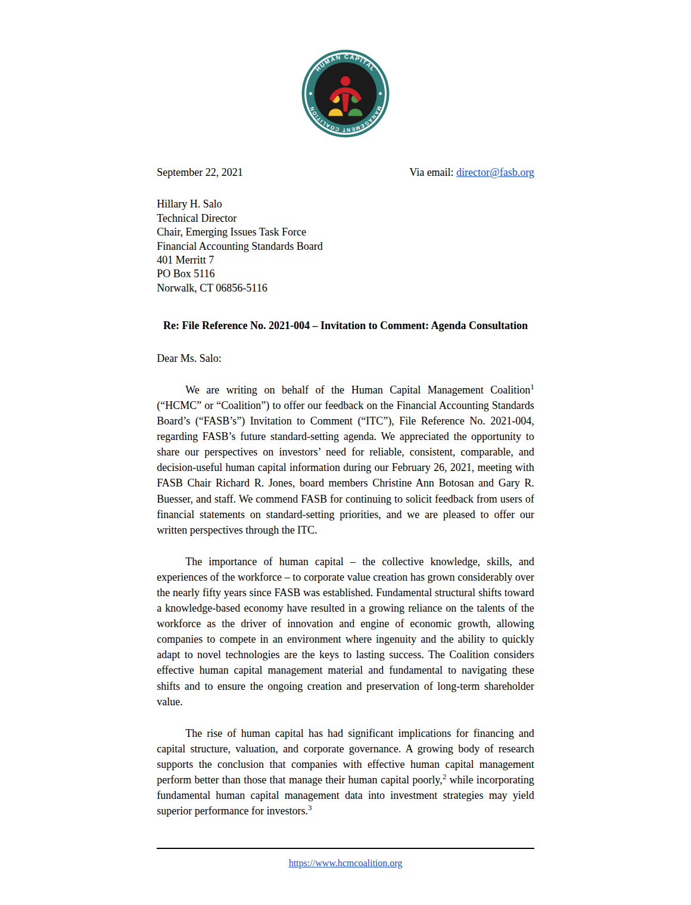HUMAN CAPITAL MANAGEMENT COALITION
September 22, 2021
Via email: director@fasb.org
Hillary H. Salo
Technical Director
Chair, Emerging Issues Task Force
Financial Accounting Standards Board
401 Merritt 7
PO Box 5116
Norwalk, CT 06856-5116
Re: File Reference No. 2021-004 – Invitation to Comment: Agenda Consultation
Dear Ms. Salo:
We are writing on behalf of the Human Capital Management Coalition1 (“HCMC” or “Coalition”) to offer our feedback on the Financial Accounting Standards Board’s (“FASB’s”) Invitation to Comment (“ITC”), File Reference No. 2021-004, regarding FASB’s future standard-setting agenda. We appreciated the opportunity to share our perspectives on investors’ need for reliable, consistent, comparable, and decision-useful human capital information during our February 26, 2021, meeting with FASB Chair Richard R. Jones, board members Christine Ann Botosan and Gary R. Buesser, and staff. We commend FASB for continuing to solicit feedback from users of financial statements on standard-setting priorities, and we are pleased to offer our written perspectives through the ITC.
The importance of human capital – the collective knowledge, skills, and experiences of the workforce – to corporate value creation has grown considerably over the nearly fifty years since FASB was established. Fundamental structural shifts toward a knowledge-based economy have resulted in a growing reliance on the talents of the workforce as the driver of innovation and engine of economic growth, allowing companies to compete in an environment where ingenuity and the ability to quickly adapt to novel technologies are the keys to lasting success. The Coalition considers effective human capital management material and fundamental to navigating these shifts and to ensure the ongoing creation and preservation of long-term shareholder value.
The rise of human capital has had significant implications for financing and capital structure, valuation, and corporate governance. A growing body of research supports the conclusion that companies with effective human capital management perform better than those that manage their human capital poorly,2 while incorporating fundamental human capital management data into investment strategies may yield superior performance for investors.3
https://www.hcmcoalition.org